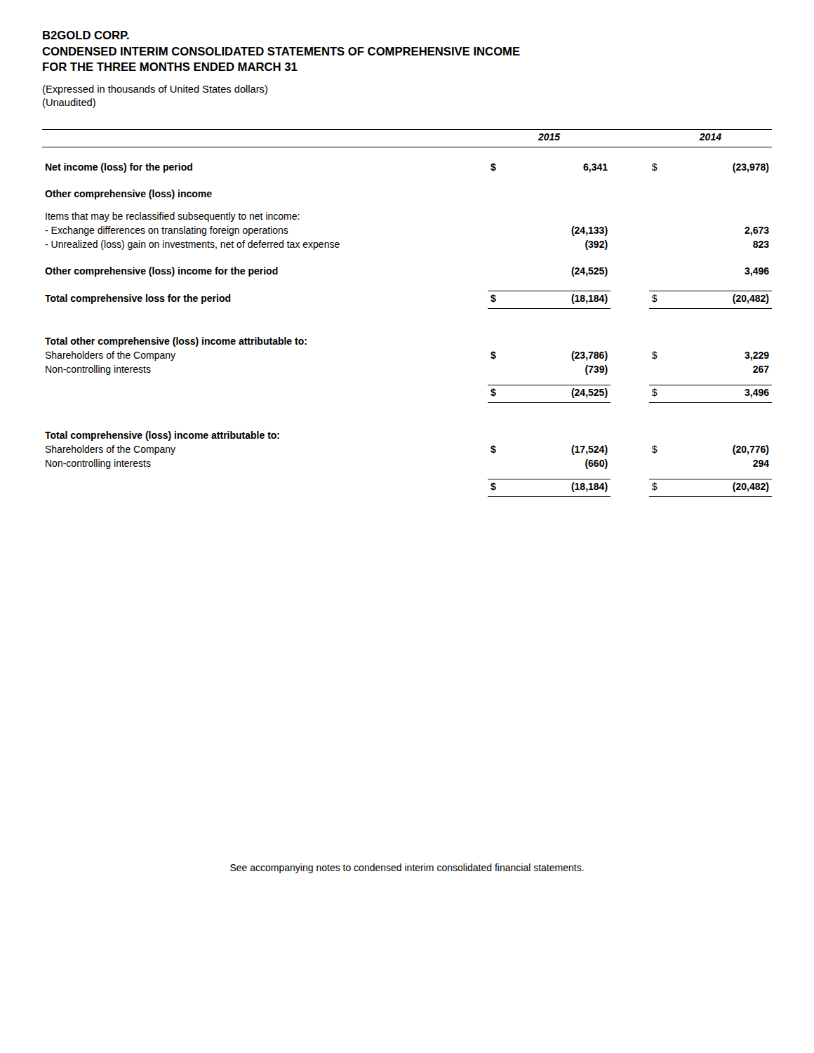B2GOLD CORP.
CONDENSED INTERIM CONSOLIDATED STATEMENTS OF COMPREHENSIVE INCOME
FOR THE THREE MONTHS ENDED MARCH 31
(Expressed in thousands of United States dollars)
(Unaudited)
| | | 2015 | | 2014 |
| Net income (loss) for the period | | $ | 6,341 | | $ | (23,978) |
| Other comprehensive (loss) income | | | | | | |
| Items that may be reclassified subsequently to net income: | | | | | | |
| - Exchange differences on translating foreign operations | | | (24,133) | | | 2,673 |
| - Unrealized (loss) gain on investments, net of deferred tax expense | | | (392) | | | 823 |
| Other comprehensive (loss) income for the period | | | (24,525) | | | 3,496 |
| Total comprehensive loss for the period | | $ | (18,184) | | $ | (20,482) |
| Total other comprehensive (loss) income attributable to: | | | | | | |
| Shareholders of the Company | | $ | (23,786) | | $ | 3,229 |
| Non-controlling interests | | | (739) | | | 267 |
| | | $ | (24,525) | | $ | 3,496 |
| Total comprehensive (loss) income attributable to: | | | | | | |
| Shareholders of the Company | | $ | (17,524) | | $ | (20,776) |
| Non-controlling interests | | | (660) | | | 294 |
| | | $ | (18,184) | | $ | (20,482) |
See accompanying notes to condensed interim consolidated financial statements.